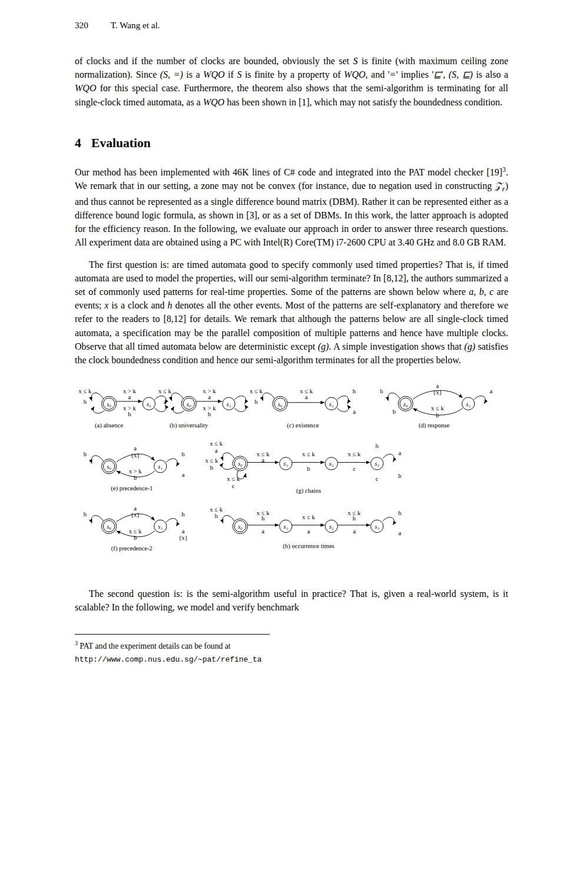320 T. Wang et al.
of clocks and if the number of clocks are bounded, obviously the set S is finite (with maximum ceiling zone normalization). Since (S, =) is a WQO if S is finite by a property of WQO, and '=' implies '⊑', (S, ⊑) is also a WQO for this special case. Furthermore, the theorem also shows that the semi-algorithm is terminating for all single-clock timed automata, as a WQO has been shown in [1], which may not satisfy the boundedness condition.
4 Evaluation
Our method has been implemented with 46K lines of C# code and integrated into the PAT model checker [19]3. We remark that in our setting, a zone may not be convex (for instance, due to negation used in constructing 𝒵r) and thus cannot be represented as a single difference bound matrix (DBM). Rather it can be represented either as a difference bound logic formula, as shown in [3], or as a set of DBMs. In this work, the latter approach is adopted for the efficiency reason. In the following, we evaluate our approach in order to answer three research questions. All experiment data are obtained using a PC with Intel(R) Core(TM) i7-2600 CPU at 3.40 GHz and 8.0 GB RAM.
The first question is: are timed automata good to specify commonly used timed properties? That is, if timed automata are used to model the properties, will our semi-algorithm terminate? In [8,12], the authors summarized a set of commonly used patterns for real-time properties. Some of the patterns are shown below where a, b, c are events; x is a clock and h denotes all the other events. Most of the patterns are self-explanatory and therefore we refer to the readers to [8,12] for details. We remark that although the patterns below are all single-clock timed automata, a specification may be the parallel composition of multiple patterns and hence have multiple clocks. Observe that all timed automata below are deterministic except (g). A simple investigation shows that (g) satisfies the clock boundedness condition and hence our semi-algorithm terminates for all the properties below.
s₀ s₁ x ≤ k h x > k a x > k h (a) absence s₀ s₁ x ≤ k a x > k a x > k h (b) universality s₀ s₁ x ≤ k h x ≤ k a h a (c) existence s₀ s₁ h a {x} x ≤ k b a b (d) response s₀ s₁ h a {x} x > k b h a (e) precedence-1 s₀ s₁ s₂ s₃ x ≤ k a x ≤ k b x ≤ k c x ≤ k a x ≤ k b x ≤ k c h a b c (g) chains s₀ s₁ h a {x} x ≤ k b h a {x} (f) precedence-2 s₀ s₁ s₂ s₃ x ≤ k h x ≤ k h a x ≤ k a x ≤ k h a h a (h) occurrence times
The second question is: is the semi-algorithm useful in practice? That is, given a real-world system, is it scalable? In the following, we model and verify benchmark
3 PAT and the experiment details can be found at
http://www.comp.nus.edu.sg/~pat/refine_ta